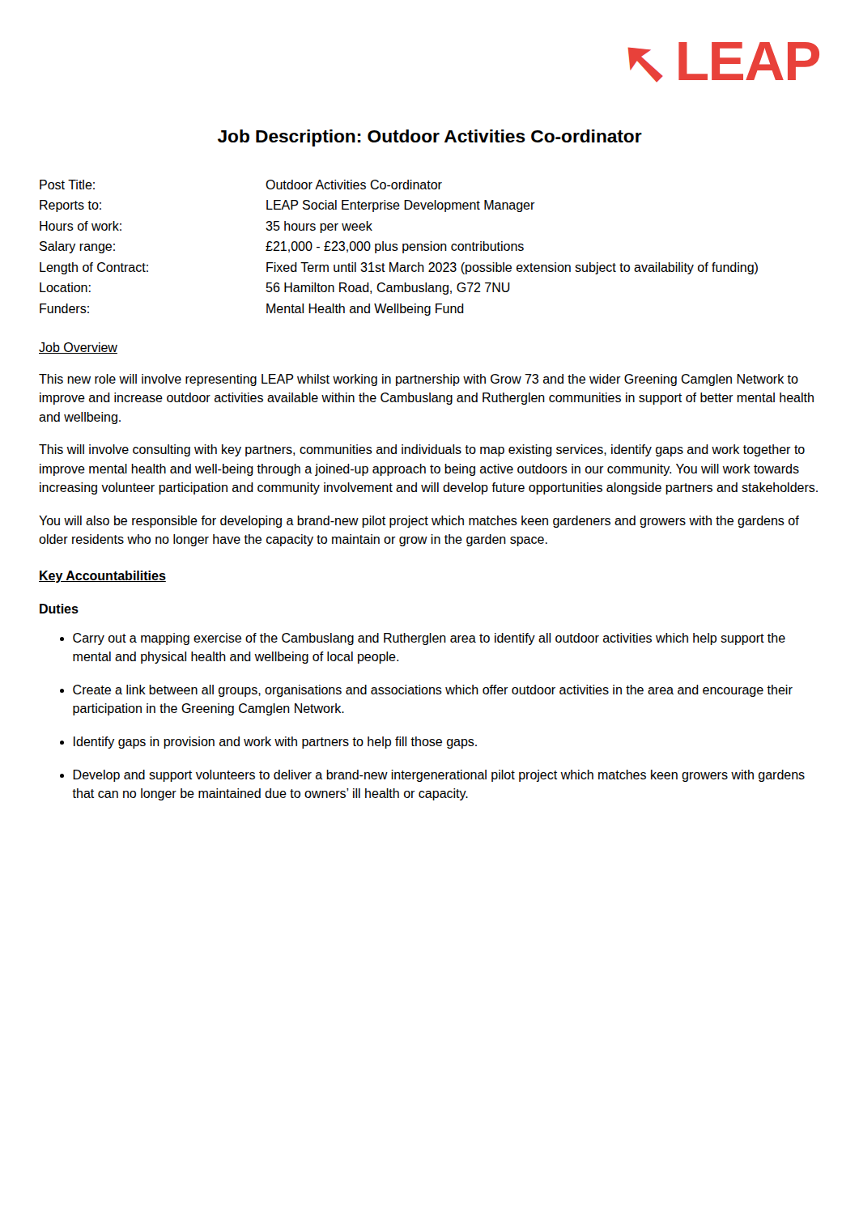➚LEAP
Job Description: Outdoor Activities Co-ordinator
| Post Title: | Outdoor Activities Co-ordinator |
| Reports to: | LEAP Social Enterprise Development Manager |
| Hours of work: | 35 hours per week |
| Salary range: | £21,000 - £23,000 plus pension contributions |
| Length of Contract: | Fixed Term until 31st March 2023 (possible extension subject to availability of funding) |
| Location: | 56 Hamilton Road, Cambuslang, G72 7NU |
| Funders: | Mental Health and Wellbeing Fund |
Job Overview
This new role will involve representing LEAP whilst working in partnership with Grow 73 and the wider Greening Camglen Network to improve and increase outdoor activities available within the Cambuslang and Rutherglen communities in support of better mental health and wellbeing.
This will involve consulting with key partners, communities and individuals to map existing services, identify gaps and work together to improve mental health and well-being through a joined-up approach to being active outdoors in our community. You will work towards increasing volunteer participation and community involvement and will develop future opportunities alongside partners and stakeholders.
You will also be responsible for developing a brand-new pilot project which matches keen gardeners and growers with the gardens of older residents who no longer have the capacity to maintain or grow in the garden space.
Key Accountabilities
Duties
Carry out a mapping exercise of the Cambuslang and Rutherglen area to identify all outdoor activities which help support the mental and physical health and wellbeing of local people.
Create a link between all groups, organisations and associations which offer outdoor activities in the area and encourage their participation in the Greening Camglen Network.
Identify gaps in provision and work with partners to help fill those gaps.
Develop and support volunteers to deliver a brand-new intergenerational pilot project which matches keen growers with gardens that can no longer be maintained due to owners’ ill health or capacity.